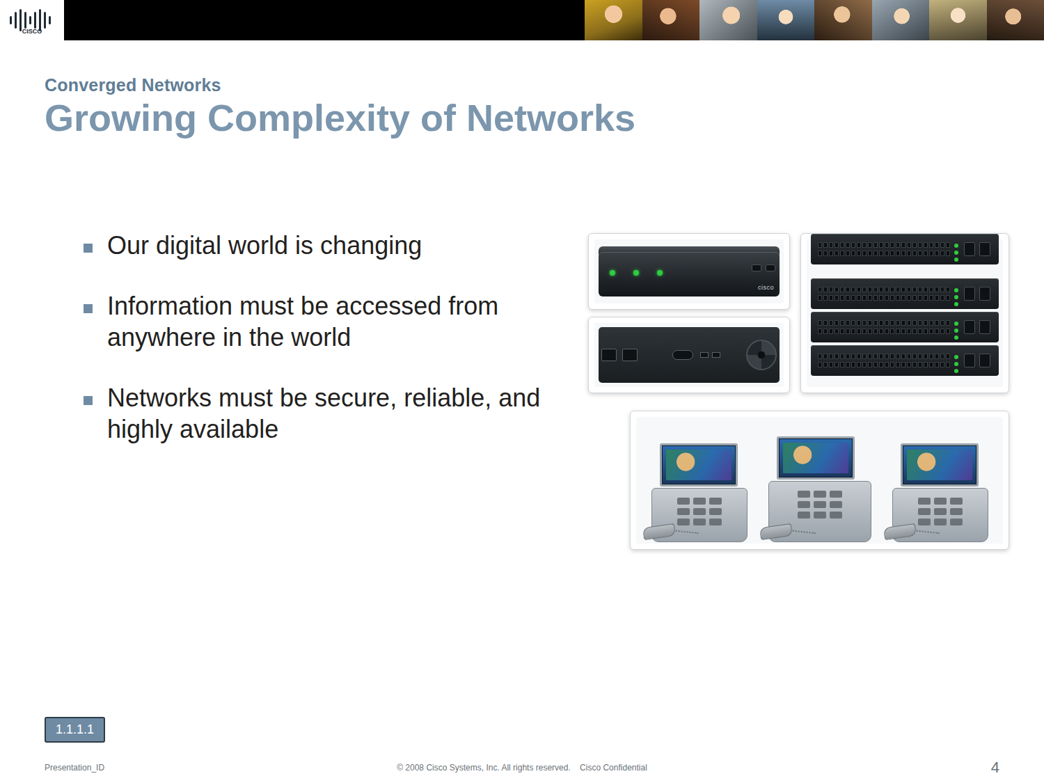CISCO
Converged Networks
Growing Complexity of Networks
Our digital world is changing
Information must be accessed from anywhere in the world
Networks must be secure, reliable, and highly available
cisco
1.1.1.1
Presentation_ID
© 2008 Cisco Systems, Inc. All rights reserved. Cisco Confidential
4